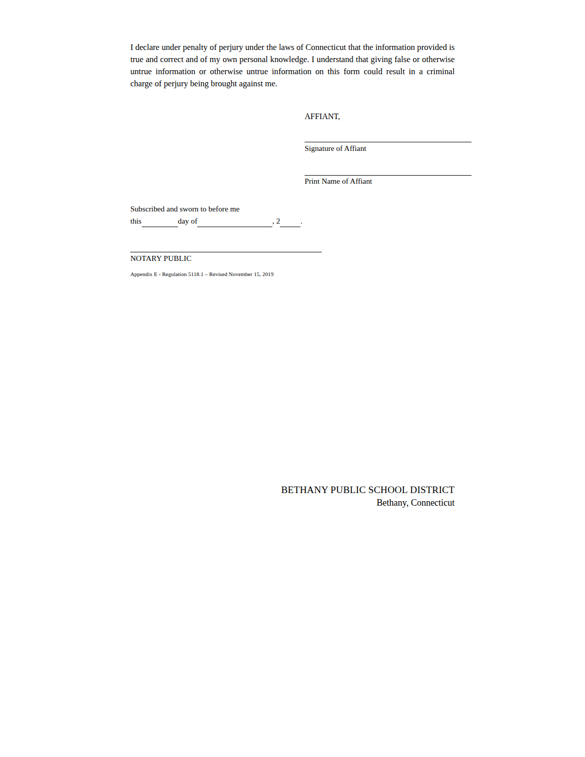I declare under penalty of perjury under the laws of Connecticut that the information provided is true and correct and of my own personal knowledge. I understand that giving false or otherwise untrue information or otherwise untrue information on this form could result in a criminal charge of perjury being brought against me.
AFFIANT,
Signature of Affiant
Print Name of Affiant
Subscribed and sworn to before me
this day of , 2 .
NOTARY PUBLIC
Appendix E - Regulation 5118.1 – Revised November 15, 2019
BETHANY PUBLIC SCHOOL DISTRICT
Bethany, Connecticut